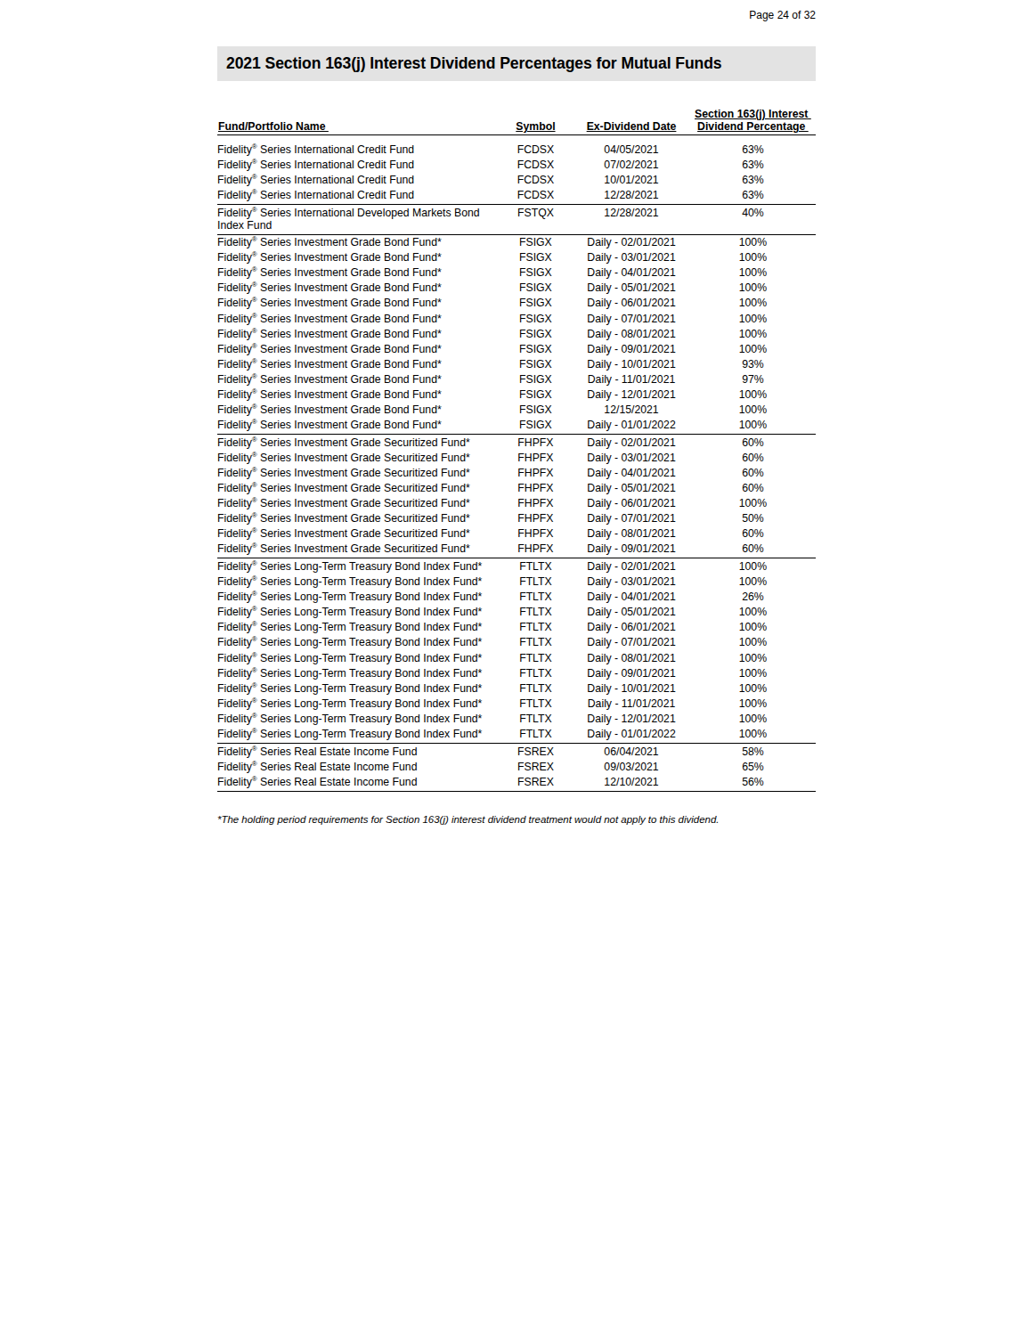Page 24 of 32
2021 Section 163(j) Interest Dividend Percentages for Mutual Funds
| Fund/Portfolio Name | Symbol | Ex-Dividend Date | Section 163(j) Interest Dividend Percentage |
| --- | --- | --- | --- |
| Fidelity ® Series International Credit Fund | FCDSX | 04/05/2021 | 63% |
| Fidelity ® Series International Credit Fund | FCDSX | 07/02/2021 | 63% |
| Fidelity ® Series International Credit Fund | FCDSX | 10/01/2021 | 63% |
| Fidelity ® Series International Credit Fund | FCDSX | 12/28/2021 | 63% |
| Fidelity ® Series International Developed Markets Bond Index Fund | FSTQX | 12/28/2021 | 40% |
| Fidelity ® Series Investment Grade Bond Fund* | FSIGX | Daily - 02/01/2021 | 100% |
| Fidelity ® Series Investment Grade Bond Fund* | FSIGX | Daily - 03/01/2021 | 100% |
| Fidelity ® Series Investment Grade Bond Fund* | FSIGX | Daily - 04/01/2021 | 100% |
| Fidelity ® Series Investment Grade Bond Fund* | FSIGX | Daily - 05/01/2021 | 100% |
| Fidelity ® Series Investment Grade Bond Fund* | FSIGX | Daily - 06/01/2021 | 100% |
| Fidelity ® Series Investment Grade Bond Fund* | FSIGX | Daily - 07/01/2021 | 100% |
| Fidelity ® Series Investment Grade Bond Fund* | FSIGX | Daily - 08/01/2021 | 100% |
| Fidelity ® Series Investment Grade Bond Fund* | FSIGX | Daily - 09/01/2021 | 100% |
| Fidelity ® Series Investment Grade Bond Fund* | FSIGX | Daily - 10/01/2021 | 93% |
| Fidelity ® Series Investment Grade Bond Fund* | FSIGX | Daily - 11/01/2021 | 97% |
| Fidelity ® Series Investment Grade Bond Fund* | FSIGX | Daily - 12/01/2021 | 100% |
| Fidelity ® Series Investment Grade Bond Fund* | FSIGX | 12/15/2021 | 100% |
| Fidelity ® Series Investment Grade Bond Fund* | FSIGX | Daily - 01/01/2022 | 100% |
| Fidelity ® Series Investment Grade Securitized Fund* | FHPFX | Daily - 02/01/2021 | 60% |
| Fidelity ® Series Investment Grade Securitized Fund* | FHPFX | Daily - 03/01/2021 | 60% |
| Fidelity ® Series Investment Grade Securitized Fund* | FHPFX | Daily - 04/01/2021 | 60% |
| Fidelity ® Series Investment Grade Securitized Fund* | FHPFX | Daily - 05/01/2021 | 60% |
| Fidelity ® Series Investment Grade Securitized Fund* | FHPFX | Daily - 06/01/2021 | 100% |
| Fidelity ® Series Investment Grade Securitized Fund* | FHPFX | Daily - 07/01/2021 | 50% |
| Fidelity ® Series Investment Grade Securitized Fund* | FHPFX | Daily - 08/01/2021 | 60% |
| Fidelity ® Series Investment Grade Securitized Fund* | FHPFX | Daily - 09/01/2021 | 60% |
| Fidelity ® Series Long-Term Treasury Bond Index Fund* | FTLTX | Daily - 02/01/2021 | 100% |
| Fidelity ® Series Long-Term Treasury Bond Index Fund* | FTLTX | Daily - 03/01/2021 | 100% |
| Fidelity ® Series Long-Term Treasury Bond Index Fund* | FTLTX | Daily - 04/01/2021 | 26% |
| Fidelity ® Series Long-Term Treasury Bond Index Fund* | FTLTX | Daily - 05/01/2021 | 100% |
| Fidelity ® Series Long-Term Treasury Bond Index Fund* | FTLTX | Daily - 06/01/2021 | 100% |
| Fidelity ® Series Long-Term Treasury Bond Index Fund* | FTLTX | Daily - 07/01/2021 | 100% |
| Fidelity ® Series Long-Term Treasury Bond Index Fund* | FTLTX | Daily - 08/01/2021 | 100% |
| Fidelity ® Series Long-Term Treasury Bond Index Fund* | FTLTX | Daily - 09/01/2021 | 100% |
| Fidelity ® Series Long-Term Treasury Bond Index Fund* | FTLTX | Daily - 10/01/2021 | 100% |
| Fidelity ® Series Long-Term Treasury Bond Index Fund* | FTLTX | Daily - 11/01/2021 | 100% |
| Fidelity ® Series Long-Term Treasury Bond Index Fund* | FTLTX | Daily - 12/01/2021 | 100% |
| Fidelity ® Series Long-Term Treasury Bond Index Fund* | FTLTX | Daily - 01/01/2022 | 100% |
| Fidelity ® Series Real Estate Income Fund | FSREX | 06/04/2021 | 58% |
| Fidelity ® Series Real Estate Income Fund | FSREX | 09/03/2021 | 65% |
| Fidelity ® Series Real Estate Income Fund | FSREX | 12/10/2021 | 56% |
*The holding period requirements for Section 163(j) interest dividend treatment would not apply to this dividend.